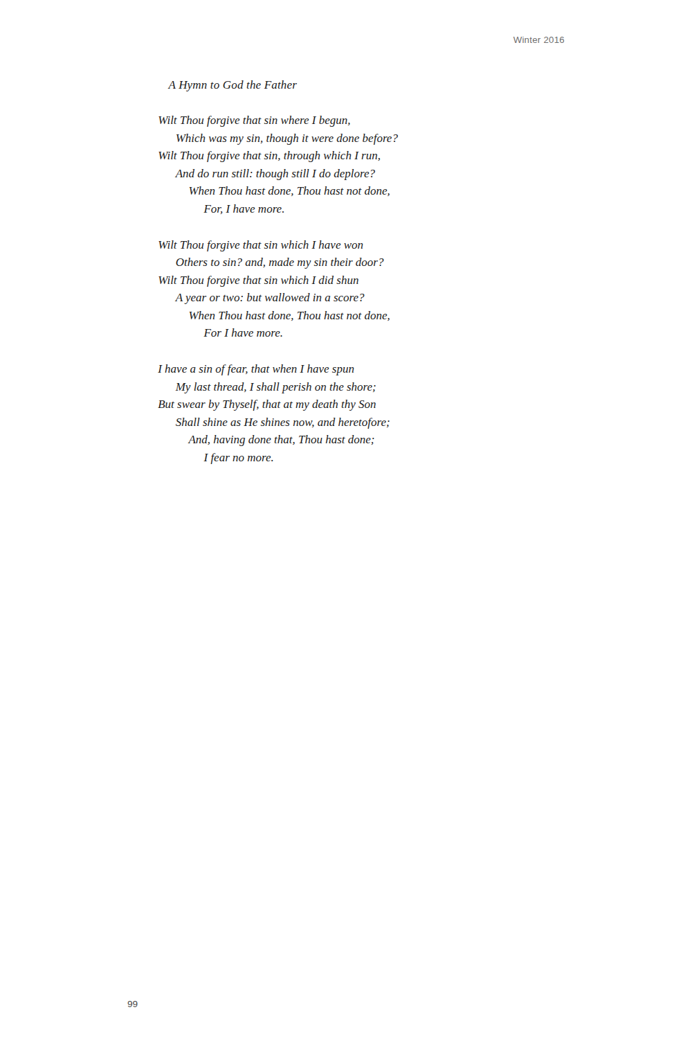Winter 2016
A Hymn to God the Father
Wilt Thou forgive that sin where I begun,
Which was my sin, though it were done before?
Wilt Thou forgive that sin, through which I run,
And do run still: though still I do deplore?
When Thou hast done, Thou hast not done,
For, I have more.
Wilt Thou forgive that sin which I have won
Others to sin? and, made my sin their door?
Wilt Thou forgive that sin which I did shun
A year or two: but wallowed in a score?
When Thou hast done, Thou hast not done,
For I have more.
I have a sin of fear, that when I have spun
My last thread, I shall perish on the shore;
But swear by Thyself, that at my death thy Son
Shall shine as He shines now, and heretofore;
And, having done that, Thou hast done;
I fear no more.
99